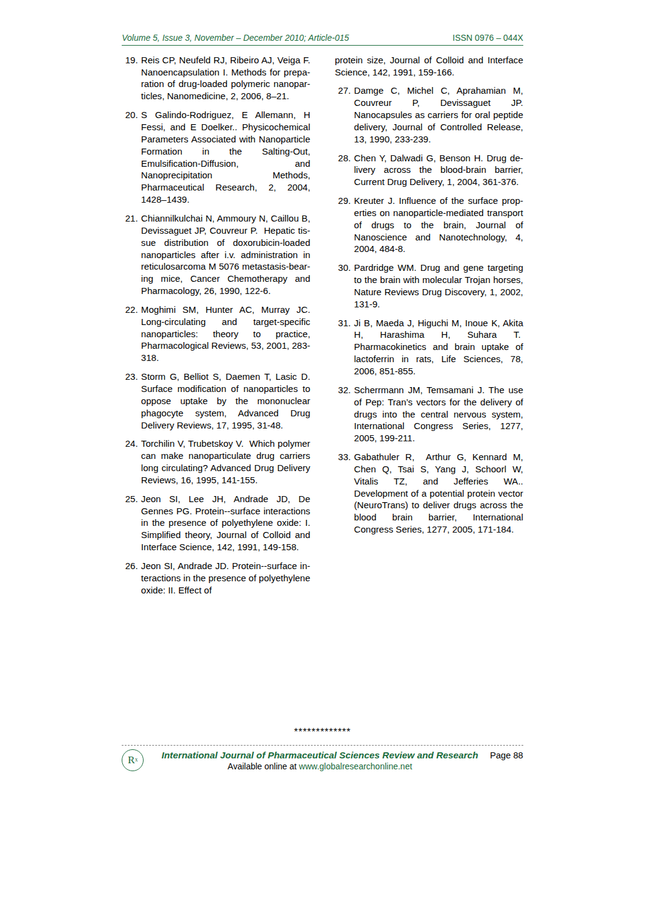Volume 5, Issue 3, November – December 2010; Article-015
ISSN 0976 – 044X
19. Reis CP, Neufeld RJ, Ribeiro AJ, Veiga F. Nanoencapsulation I. Methods for preparation of drug-loaded polymeric nanoparticles, Nanomedicine, 2, 2006, 8–21.
20. S Galindo-Rodriguez, E Allemann, H Fessi, and E Doelker.. Physicochemical Parameters Associated with Nanoparticle Formation in the Salting-Out, Emulsification-Diffusion, and Nanoprecipitation Methods, Pharmaceutical Research, 2, 2004, 1428–1439.
21. Chiannilkulchai N, Ammoury N, Caillou B, Devissaguet JP, Couvreur P. Hepatic tissue distribution of doxorubicin-loaded nanoparticles after i.v. administration in reticulosarcoma M 5076 metastasis-bearing mice, Cancer Chemotherapy and Pharmacology, 26, 1990, 122-6.
22. Moghimi SM, Hunter AC, Murray JC. Long-circulating and target-specific nanoparticles: theory to practice, Pharmacological Reviews, 53, 2001, 283-318.
23. Storm G, Belliot S, Daemen T, Lasic D. Surface modification of nanoparticles to oppose uptake by the mononuclear phagocyte system, Advanced Drug Delivery Reviews, 17, 1995, 31-48.
24. Torchilin V, Trubetskoy V. Which polymer can make nanoparticulate drug carriers long circulating? Advanced Drug Delivery Reviews, 16, 1995, 141-155.
25. Jeon SI, Lee JH, Andrade JD, De Gennes PG. Protein--surface interactions in the presence of polyethylene oxide: I. Simplified theory, Journal of Colloid and Interface Science, 142, 1991, 149-158.
26. Jeon SI, Andrade JD. Protein--surface interactions in the presence of polyethylene oxide: II. Effect of
protein size, Journal of Colloid and Interface Science, 142, 1991, 159-166.
27. Damge C, Michel C, Aprahamian M, Couvreur P, Devissaguet JP. Nanocapsules as carriers for oral peptide delivery, Journal of Controlled Release, 13, 1990, 233-239.
28. Chen Y, Dalwadi G, Benson H. Drug delivery across the blood-brain barrier, Current Drug Delivery, 1, 2004, 361-376.
29. Kreuter J. Influence of the surface properties on nanoparticle-mediated transport of drugs to the brain, Journal of Nanoscience and Nanotechnology, 4, 2004, 484-8.
30. Pardridge WM. Drug and gene targeting to the brain with molecular Trojan horses, Nature Reviews Drug Discovery, 1, 2002, 131-9.
31. Ji B, Maeda J, Higuchi M, Inoue K, Akita H, Harashima H, Suhara T. Pharmacokinetics and brain uptake of lactoferrin in rats, Life Sciences, 78, 2006, 851-855.
32. Scherrmann JM, Temsamani J. The use of Pep: Tran’s vectors for the delivery of drugs into the central nervous system, International Congress Series, 1277, 2005, 199-211.
33. Gabathuler R, Arthur G, Kennard M, Chen Q, Tsai S, Yang J, Schoorl W, Vitalis TZ, and Jefferies WA.. Development of a potential protein vector (NeuroTrans) to deliver drugs across the blood brain barrier, International Congress Series, 1277, 2005, 171-184.
*************
Rx
International Journal of Pharmaceutical Sciences Review and Research
Available online at www.globalresearchonline.net
Page 88